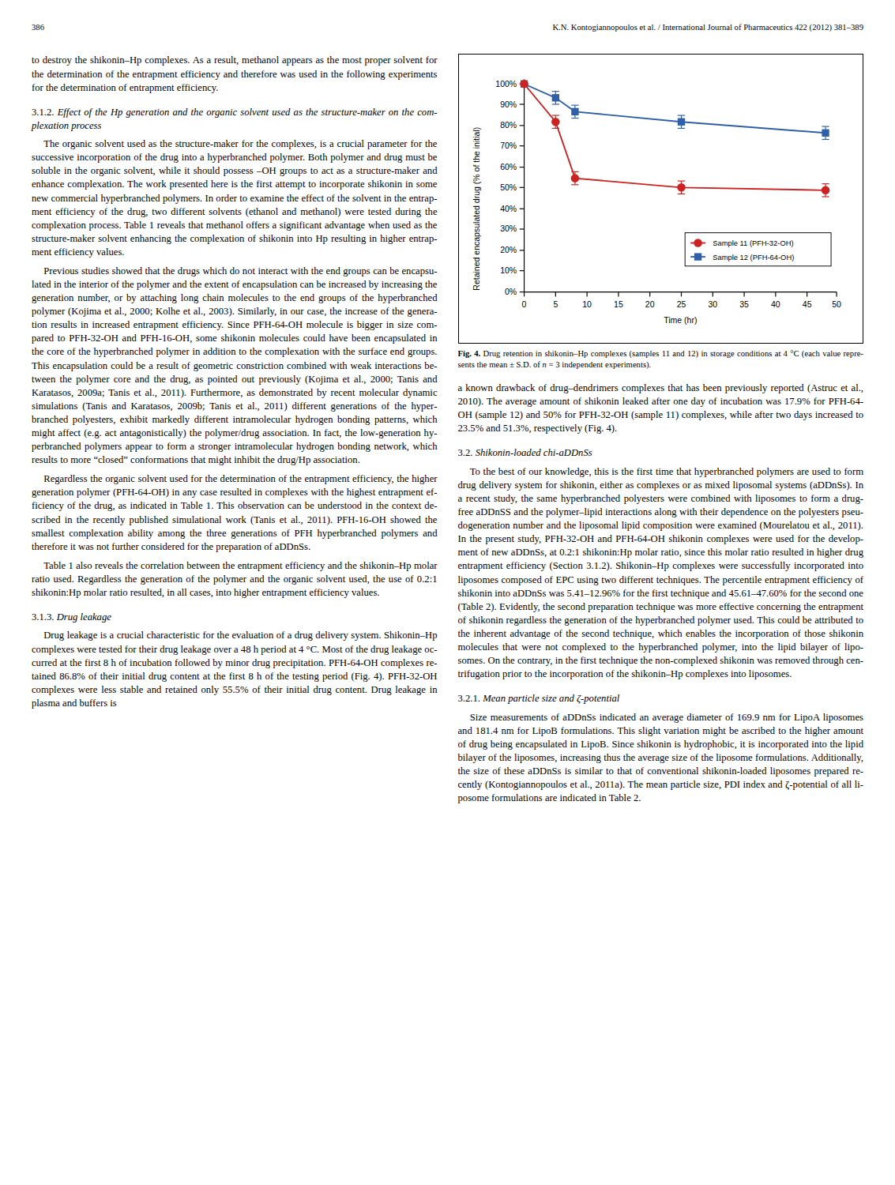386
K.N. Kontogiannopoulos et al. / International Journal of Pharmaceutics 422 (2012) 381–389
to destroy the shikonin–Hp complexes. As a result, methanol appears as the most proper solvent for the determination of the entrapment efficiency and therefore was used in the following experiments for the determination of entrapment efficiency.
3.1.2. Effect of the Hp generation and the organic solvent used as the structure-maker on the complexation process
The organic solvent used as the structure-maker for the complexes, is a crucial parameter for the successive incorporation of the drug into a hyperbranched polymer. Both polymer and drug must be soluble in the organic solvent, while it should possess –OH groups to act as a structure-maker and enhance complexation. The work presented here is the first attempt to incorporate shikonin in some new commercial hyperbranched polymers. In order to examine the effect of the solvent in the entrapment efficiency of the drug, two different solvents (ethanol and methanol) were tested during the complexation process. Table 1 reveals that methanol offers a significant advantage when used as the structure-maker solvent enhancing the complexation of shikonin into Hp resulting in higher entrapment efficiency values.
Previous studies showed that the drugs which do not interact with the end groups can be encapsulated in the interior of the polymer and the extent of encapsulation can be increased by increasing the generation number, or by attaching long chain molecules to the end groups of the hyperbranched polymer (Kojima et al., 2000; Kolhe et al., 2003). Similarly, in our case, the increase of the generation results in increased entrapment efficiency. Since PFH-64-OH molecule is bigger in size compared to PFH-32-OH and PFH-16-OH, some shikonin molecules could have been encapsulated in the core of the hyperbranched polymer in addition to the complexation with the surface end groups. This encapsulation could be a result of geometric constriction combined with weak interactions between the polymer core and the drug, as pointed out previously (Kojima et al., 2000; Tanis and Karatasos, 2009a; Tanis et al., 2011). Furthermore, as demonstrated by recent molecular dynamic simulations (Tanis and Karatasos, 2009b; Tanis et al., 2011) different generations of the hyperbranched polyesters, exhibit markedly different intramolecular hydrogen bonding patterns, which might affect (e.g. act antagonistically) the polymer/drug association. In fact, the low-generation hyperbranched polymers appear to form a stronger intramolecular hydrogen bonding network, which results to more “closed” conformations that might inhibit the drug/Hp association.
Regardless the organic solvent used for the determination of the entrapment efficiency, the higher generation polymer (PFH-64-OH) in any case resulted in complexes with the highest entrapment efficiency of the drug, as indicated in Table 1. This observation can be understood in the context described in the recently published simulational work (Tanis et al., 2011). PFH-16-OH showed the smallest complexation ability among the three generations of PFH hyperbranched polymers and therefore it was not further considered for the preparation of aDDnSs.
Table 1 also reveals the correlation between the entrapment efficiency and the shikonin–Hp molar ratio used. Regardless the generation of the polymer and the organic solvent used, the use of 0.2:1 shikonin:Hp molar ratio resulted, in all cases, into higher entrapment efficiency values.
3.1.3. Drug leakage
Drug leakage is a crucial characteristic for the evaluation of a drug delivery system. Shikonin–Hp complexes were tested for their drug leakage over a 48 h period at 4 °C. Most of the drug leakage occurred at the first 8 h of incubation followed by minor drug precipitation. PFH-64-OH complexes retained 86.8% of their initial drug content at the first 8 h of the testing period (Fig. 4). PFH-32-OH complexes were less stable and retained only 55.5% of their initial drug content. Drug leakage in plasma and buffers is
Retained encapsulated drug (% of the initial) 100% 90% 80% 70% 60% 50% 40% 30% 20% 10% 0% 0 5 10 15 20 25 30 35 40 45 50 Time (hr) Sample 11 (PFH-32-OH) Sample 12 (PFH-64-OH)
Fig. 4. Drug retention in shikonin–Hp complexes (samples 11 and 12) in storage conditions at 4 °C (each value represents the mean ± S.D. of n = 3 independent experiments).
a known drawback of drug–dendrimers complexes that has been previously reported (Astruc et al., 2010). The average amount of shikonin leaked after one day of incubation was 17.9% for PFH-64-OH (sample 12) and 50% for PFH-32-OH (sample 11) complexes, while after two days increased to 23.5% and 51.3%, respectively (Fig. 4).
3.2. Shikonin-loaded chi-aDDnSs
To the best of our knowledge, this is the first time that hyperbranched polymers are used to form drug delivery system for shikonin, either as complexes or as mixed liposomal systems (aDDnSs). In a recent study, the same hyperbranched polyesters were combined with liposomes to form a drug-free aDDnSS and the polymer–lipid interactions along with their dependence on the polyesters pseudogeneration number and the liposomal lipid composition were examined (Mourelatou et al., 2011). In the present study, PFH-32-OH and PFH-64-OH shikonin complexes were used for the development of new aDDnSs, at 0.2:1 shikonin:Hp molar ratio, since this molar ratio resulted in higher drug entrapment efficiency (Section 3.1.2). Shikonin–Hp complexes were successfully incorporated into liposomes composed of EPC using two different techniques. The percentile entrapment efficiency of shikonin into aDDnSs was 5.41–12.96% for the first technique and 45.61–47.60% for the second one (Table 2). Evidently, the second preparation technique was more effective concerning the entrapment of shikonin regardless the generation of the hyperbranched polymer used. This could be attributed to the inherent advantage of the second technique, which enables the incorporation of those shikonin molecules that were not complexed to the hyperbranched polymer, into the lipid bilayer of liposomes. On the contrary, in the first technique the non-complexed shikonin was removed through centrifugation prior to the incorporation of the shikonin–Hp complexes into liposomes.
3.2.1. Mean particle size and ζ-potential
Size measurements of aDDnSs indicated an average diameter of 169.9 nm for LipoA liposomes and 181.4 nm for LipoB formulations. This slight variation might be ascribed to the higher amount of drug being encapsulated in LipoB. Since shikonin is hydrophobic, it is incorporated into the lipid bilayer of the liposomes, increasing thus the average size of the liposome formulations. Additionally, the size of these aDDnSs is similar to that of conventional shikonin-loaded liposomes prepared recently (Kontogiannopoulos et al., 2011a). The mean particle size, PDI index and ζ-potential of all liposome formulations are indicated in Table 2.